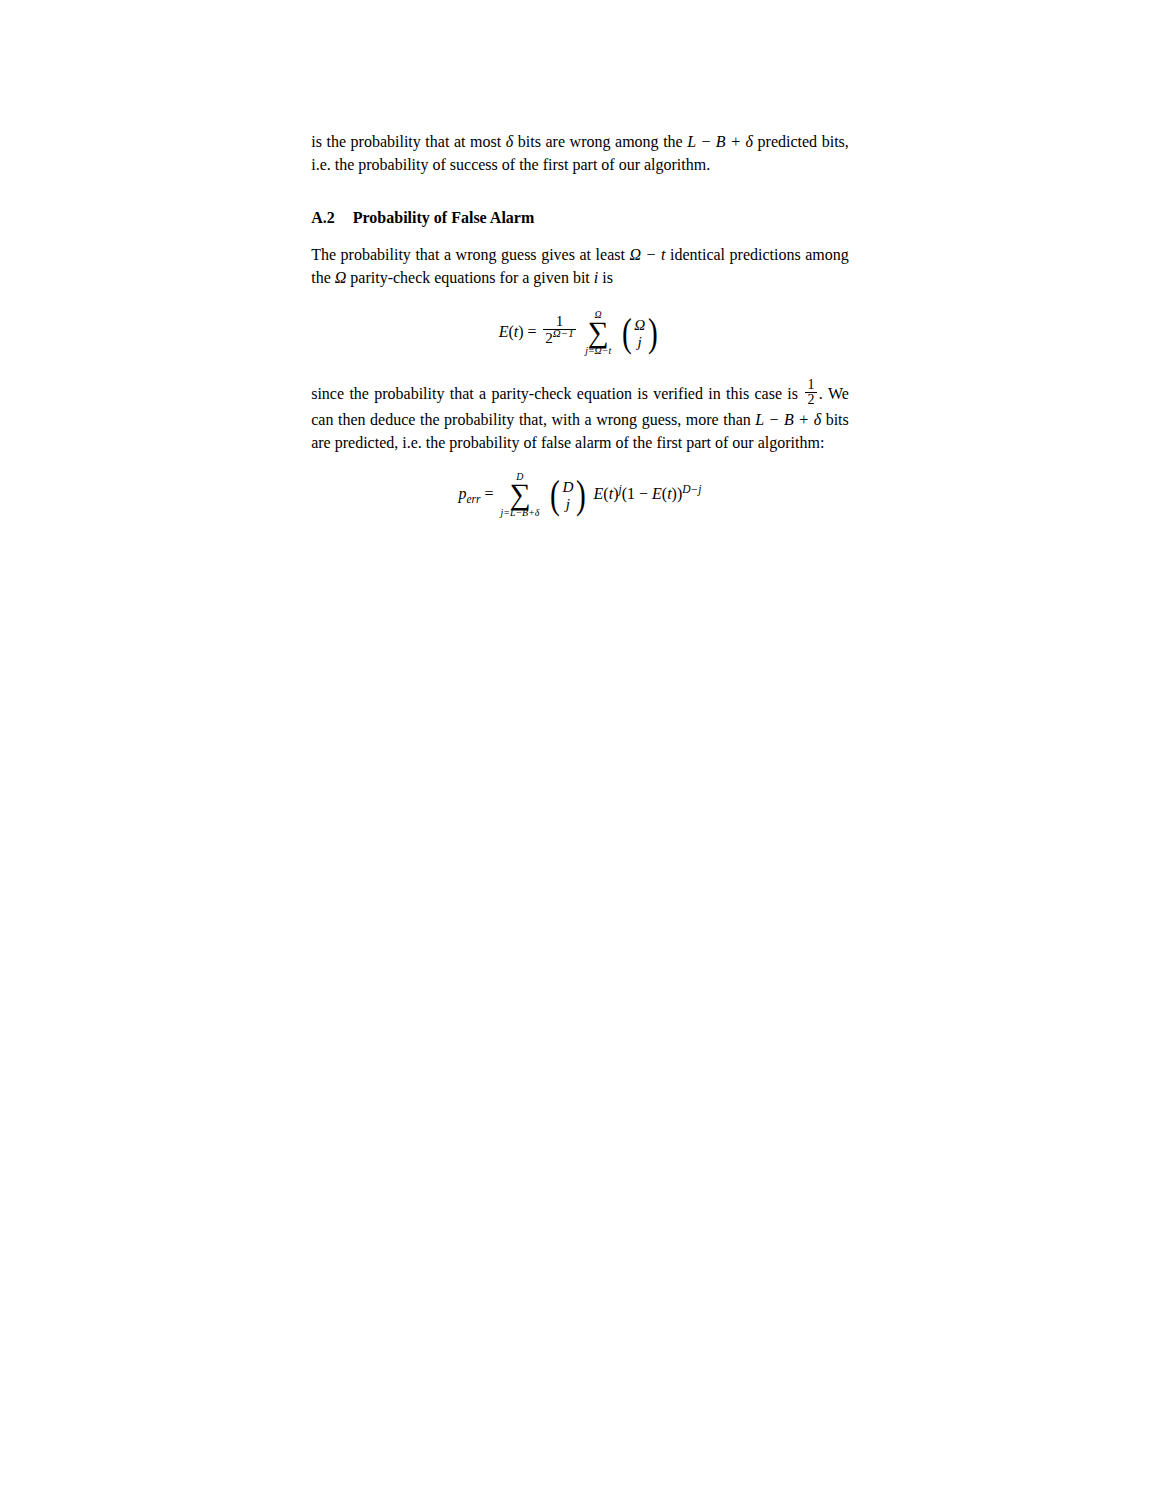is the probability that at most δ bits are wrong among the L − B + δ predicted bits, i.e. the probability of success of the first part of our algorithm.
A.2 Probability of False Alarm
The probability that a wrong guess gives at least Ω − t identical predictions among the Ω parity-check equations for a given bit i is
E(t) = 12Ω−1 Ω ∑ j=Ω−t (Ωj)
since the probability that a parity-check equation is verified in this case is 12. We can then deduce the probability that, with a wrong guess, more than L − B + δ bits are predicted, i.e. the probability of false alarm of the first part of our algorithm:
perr = D ∑ j=L−B+δ (Dj) E(t)j(1 − E(t))D−j